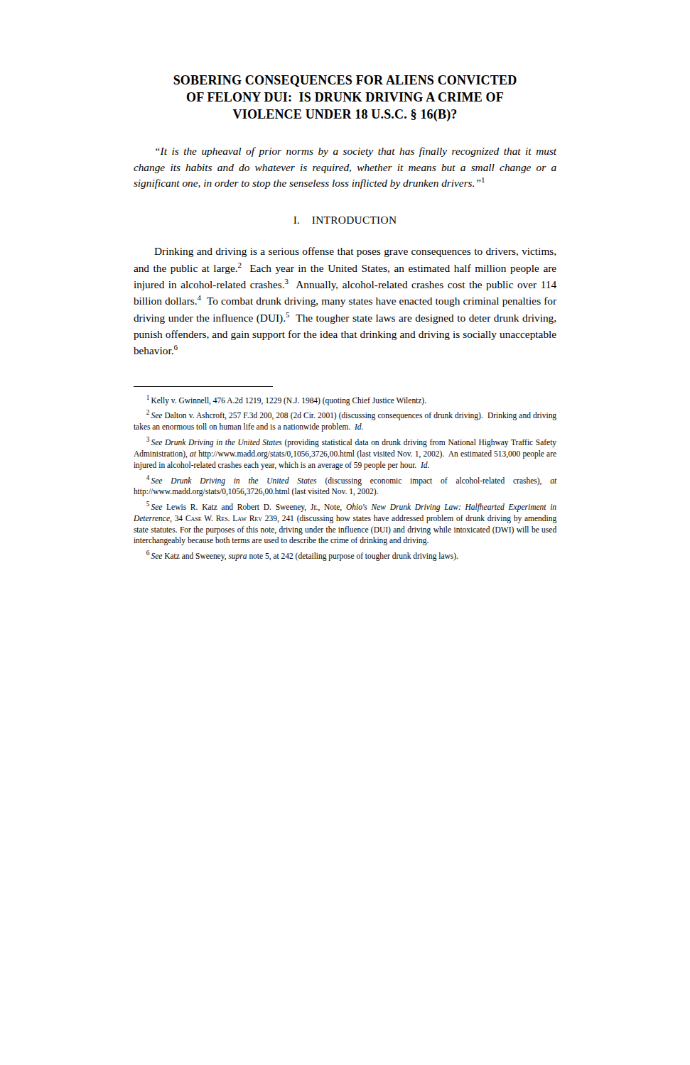SOBERING CONSEQUENCES FOR ALIENS CONVICTED
OF FELONY DUI: IS DRUNK DRIVING A CRIME OF
VIOLENCE UNDER 18 U.S.C. § 16(B)?
“It is the upheaval of prior norms by a society that has finally recognized that it must change its habits and do whatever is required, whether it means but a small change or a significant one, in order to stop the senseless loss inflicted by drunken drivers.”1
I. INTRODUCTION
Drinking and driving is a serious offense that poses grave consequences to drivers, victims, and the public at large.2 Each year in the United States, an estimated half million people are injured in alcohol-related crashes.3 Annually, alcohol-related crashes cost the public over 114 billion dollars.4 To combat drunk driving, many states have enacted tough criminal penalties for driving under the influence (DUI).5 The tougher state laws are designed to deter drunk driving, punish offenders, and gain support for the idea that drinking and driving is socially unacceptable behavior.6
1 Kelly v. Gwinnell, 476 A.2d 1219, 1229 (N.J. 1984) (quoting Chief Justice Wilentz).
2 See Dalton v. Ashcroft, 257 F.3d 200, 208 (2d Cir. 2001) (discussing consequences of drunk driving). Drinking and driving takes an enormous toll on human life and is a nationwide problem. Id.
3 See Drunk Driving in the United States (providing statistical data on drunk driving from National Highway Traffic Safety Administration), at http://www.madd.org/stats/0,1056,3726,00.html (last visited Nov. 1, 2002). An estimated 513,000 people are injured in alcohol-related crashes each year, which is an average of 59 people per hour. Id.
4 See Drunk Driving in the United States (discussing economic impact of alcohol-related crashes), at http://www.madd.org/stats/0,1056,3726,00.html (last visited Nov. 1, 2002).
5 See Lewis R. Katz and Robert D. Sweeney, Jr., Note, Ohio's New Drunk Driving Law: Halfhearted Experiment in Deterrence, 34 Case W. Res. Law Rev 239, 241 (discussing how states have addressed problem of drunk driving by amending state statutes. For the purposes of this note, driving under the influence (DUI) and driving while intoxicated (DWI) will be used interchangeably because both terms are used to describe the crime of drinking and driving.
6 See Katz and Sweeney, supra note 5, at 242 (detailing purpose of tougher drunk driving laws).